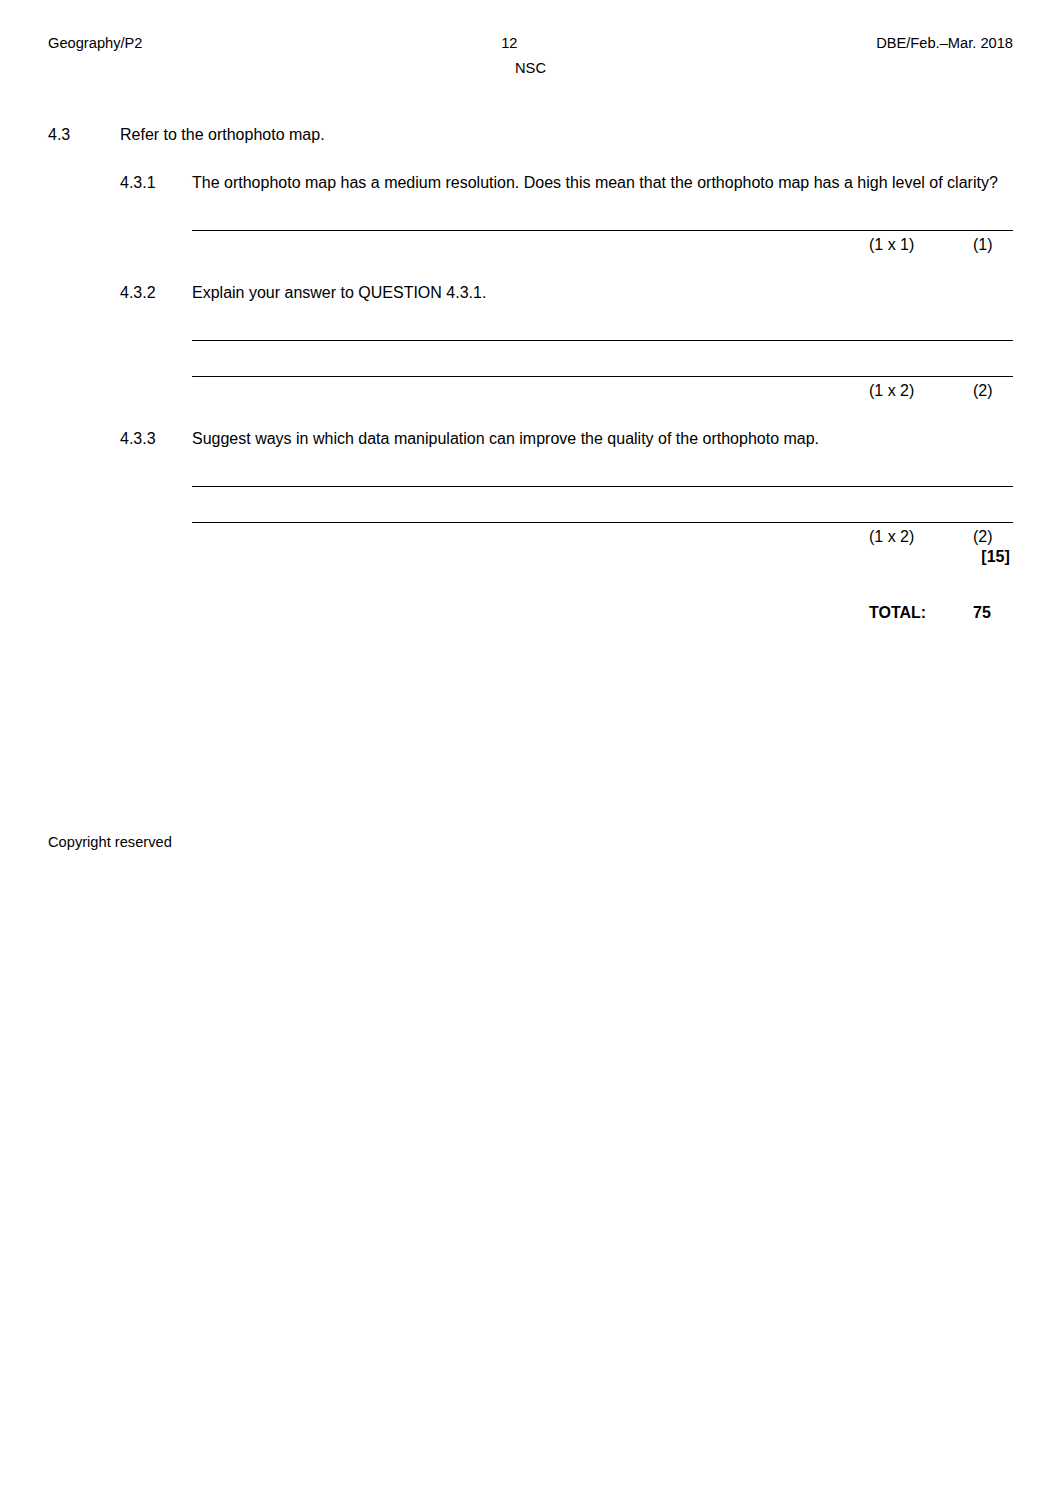Geography/P2
12
DBE/Feb.–Mar. 2018
NSC
4.3
Refer to the orthophoto map.
4.3.1
The orthophoto map has a medium resolution. Does this mean that the orthophoto map has a high level of clarity?
(1 x 1) (1)
4.3.2
Explain your answer to QUESTION 4.3.1.
(1 x 2) (2)
4.3.3
Suggest ways in which data manipulation can improve the quality of the orthophoto map.
(1 x 2) (2)
[15]
TOTAL: 75
Copyright reserved